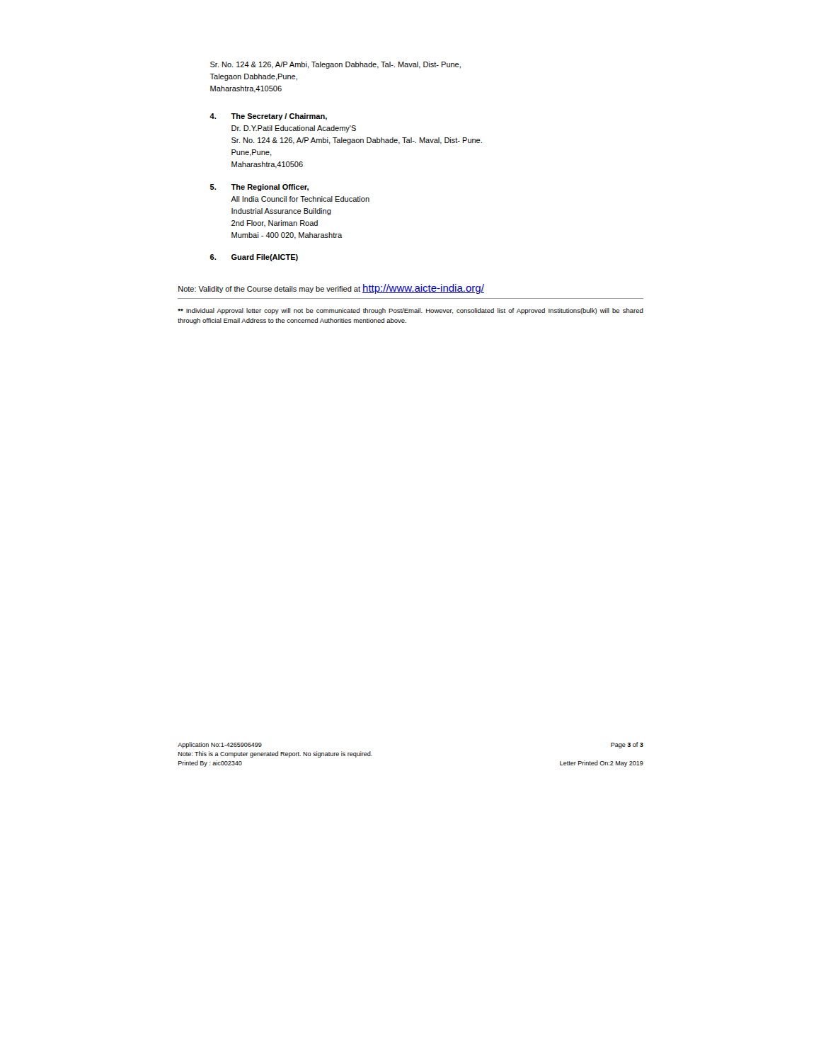Sr. No. 124 & 126, A/P Ambi, Talegaon Dabhade, Tal-. Maval, Dist- Pune,
Talegaon Dabhade,Pune,
Maharashtra,410506
4.
The Secretary / Chairman,
Dr. D.Y.Patil Educational Academy'S
Sr. No. 124 & 126, A/P Ambi, Talegaon Dabhade, Tal-. Maval, Dist- Pune.
Pune,Pune,
Maharashtra,410506
5.
The Regional Officer,
All India Council for Technical Education
Industrial Assurance Building
2nd Floor, Nariman Road
Mumbai - 400 020, Maharashtra
6.
Guard File(AICTE)
Note: Validity of the Course details may be verified at http://www.aicte-india.org/
** Individual Approval letter copy will not be communicated through Post/Email. However, consolidated list of Approved Institutions(bulk) will be shared through official Email Address to the concerned Authorities mentioned above.
Application No:1-4265906499
Note: This is a Computer generated Report. No signature is required.
Printed By : aic002340
Page 3 of 3
Letter Printed On:2 May 2019